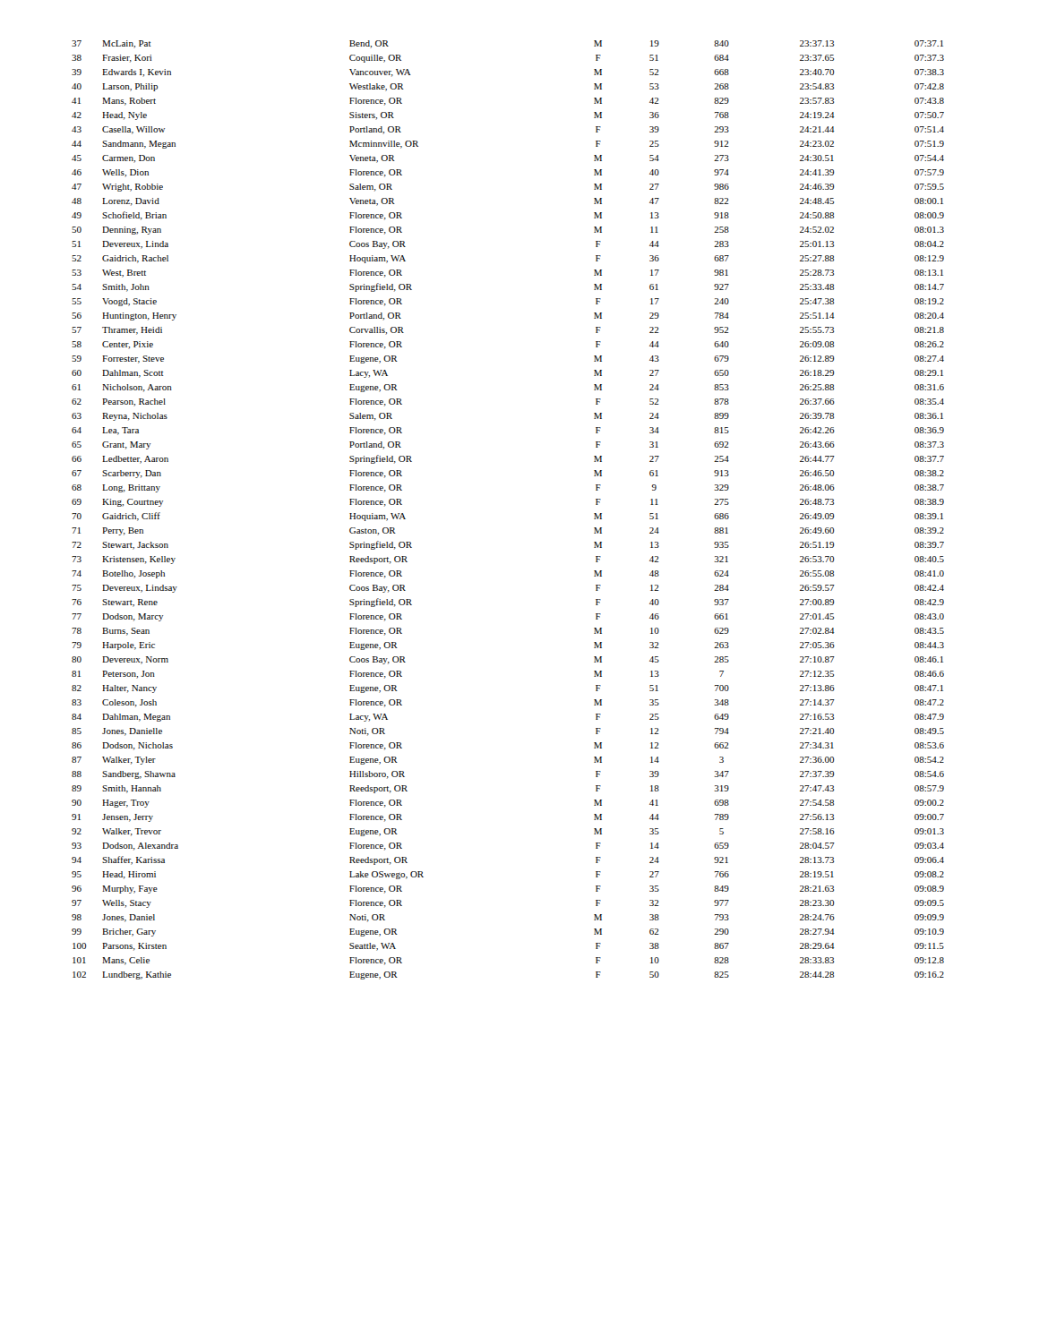| 37 | McLain, Pat | Bend, OR | M | 19 | 840 | 23:37.13 | 07:37.1 |
| 38 | Frasier, Kori | Coquille, OR | F | 51 | 684 | 23:37.65 | 07:37.3 |
| 39 | Edwards I, Kevin | Vancouver, WA | M | 52 | 668 | 23:40.70 | 07:38.3 |
| 40 | Larson, Philip | Westlake, OR | M | 53 | 268 | 23:54.83 | 07:42.8 |
| 41 | Mans, Robert | Florence, OR | M | 42 | 829 | 23:57.83 | 07:43.8 |
| 42 | Head, Nyle | Sisters, OR | M | 36 | 768 | 24:19.24 | 07:50.7 |
| 43 | Casella, Willow | Portland, OR | F | 39 | 293 | 24:21.44 | 07:51.4 |
| 44 | Sandmann, Megan | Mcminnville, OR | F | 25 | 912 | 24:23.02 | 07:51.9 |
| 45 | Carmen, Don | Veneta, OR | M | 54 | 273 | 24:30.51 | 07:54.4 |
| 46 | Wells, Dion | Florence, OR | M | 40 | 974 | 24:41.39 | 07:57.9 |
| 47 | Wright, Robbie | Salem, OR | M | 27 | 986 | 24:46.39 | 07:59.5 |
| 48 | Lorenz, David | Veneta, OR | M | 47 | 822 | 24:48.45 | 08:00.1 |
| 49 | Schofield, Brian | Florence, OR | M | 13 | 918 | 24:50.88 | 08:00.9 |
| 50 | Denning, Ryan | Florence, OR | M | 11 | 258 | 24:52.02 | 08:01.3 |
| 51 | Devereux, Linda | Coos Bay, OR | F | 44 | 283 | 25:01.13 | 08:04.2 |
| 52 | Gaidrich, Rachel | Hoquiam, WA | F | 36 | 687 | 25:27.88 | 08:12.9 |
| 53 | West, Brett | Florence, OR | M | 17 | 981 | 25:28.73 | 08:13.1 |
| 54 | Smith, John | Springfield, OR | M | 61 | 927 | 25:33.48 | 08:14.7 |
| 55 | Voogd, Stacie | Florence, OR | F | 17 | 240 | 25:47.38 | 08:19.2 |
| 56 | Huntington, Henry | Portland, OR | M | 29 | 784 | 25:51.14 | 08:20.4 |
| 57 | Thramer, Heidi | Corvallis, OR | F | 22 | 952 | 25:55.73 | 08:21.8 |
| 58 | Center, Pixie | Florence, OR | F | 44 | 640 | 26:09.08 | 08:26.2 |
| 59 | Forrester, Steve | Eugene, OR | M | 43 | 679 | 26:12.89 | 08:27.4 |
| 60 | Dahlman, Scott | Lacy, WA | M | 27 | 650 | 26:18.29 | 08:29.1 |
| 61 | Nicholson, Aaron | Eugene, OR | M | 24 | 853 | 26:25.88 | 08:31.6 |
| 62 | Pearson, Rachel | Florence, OR | F | 52 | 878 | 26:37.66 | 08:35.4 |
| 63 | Reyna, Nicholas | Salem, OR | M | 24 | 899 | 26:39.78 | 08:36.1 |
| 64 | Lea, Tara | Florence, OR | F | 34 | 815 | 26:42.26 | 08:36.9 |
| 65 | Grant, Mary | Portland, OR | F | 31 | 692 | 26:43.66 | 08:37.3 |
| 66 | Ledbetter, Aaron | Springfield, OR | M | 27 | 254 | 26:44.77 | 08:37.7 |
| 67 | Scarberry, Dan | Florence, OR | M | 61 | 913 | 26:46.50 | 08:38.2 |
| 68 | Long, Brittany | Florence, OR | F | 9 | 329 | 26:48.06 | 08:38.7 |
| 69 | King, Courtney | Florence, OR | F | 11 | 275 | 26:48.73 | 08:38.9 |
| 70 | Gaidrich, Cliff | Hoquiam, WA | M | 51 | 686 | 26:49.09 | 08:39.1 |
| 71 | Perry, Ben | Gaston, OR | M | 24 | 881 | 26:49.60 | 08:39.2 |
| 72 | Stewart, Jackson | Springfield, OR | M | 13 | 935 | 26:51.19 | 08:39.7 |
| 73 | Kristensen, Kelley | Reedsport, OR | F | 42 | 321 | 26:53.70 | 08:40.5 |
| 74 | Botelho, Joseph | Florence, OR | M | 48 | 624 | 26:55.08 | 08:41.0 |
| 75 | Devereux, Lindsay | Coos Bay, OR | F | 12 | 284 | 26:59.57 | 08:42.4 |
| 76 | Stewart, Rene | Springfield, OR | F | 40 | 937 | 27:00.89 | 08:42.9 |
| 77 | Dodson, Marcy | Florence, OR | F | 46 | 661 | 27:01.45 | 08:43.0 |
| 78 | Burns, Sean | Florence, OR | M | 10 | 629 | 27:02.84 | 08:43.5 |
| 79 | Harpole, Eric | Eugene, OR | M | 32 | 263 | 27:05.36 | 08:44.3 |
| 80 | Devereux, Norm | Coos Bay, OR | M | 45 | 285 | 27:10.87 | 08:46.1 |
| 81 | Peterson, Jon | Florence, OR | M | 13 | 7 | 27:12.35 | 08:46.6 |
| 82 | Halter, Nancy | Eugene, OR | F | 51 | 700 | 27:13.86 | 08:47.1 |
| 83 | Coleson, Josh | Florence, OR | M | 35 | 348 | 27:14.37 | 08:47.2 |
| 84 | Dahlman, Megan | Lacy, WA | F | 25 | 649 | 27:16.53 | 08:47.9 |
| 85 | Jones, Danielle | Noti, OR | F | 12 | 794 | 27:21.40 | 08:49.5 |
| 86 | Dodson, Nicholas | Florence, OR | M | 12 | 662 | 27:34.31 | 08:53.6 |
| 87 | Walker, Tyler | Eugene, OR | M | 14 | 3 | 27:36.00 | 08:54.2 |
| 88 | Sandberg, Shawna | Hillsboro, OR | F | 39 | 347 | 27:37.39 | 08:54.6 |
| 89 | Smith, Hannah | Reedsport, OR | F | 18 | 319 | 27:47.43 | 08:57.9 |
| 90 | Hager, Troy | Florence, OR | M | 41 | 698 | 27:54.58 | 09:00.2 |
| 91 | Jensen, Jerry | Florence, OR | M | 44 | 789 | 27:56.13 | 09:00.7 |
| 92 | Walker, Trevor | Eugene, OR | M | 35 | 5 | 27:58.16 | 09:01.3 |
| 93 | Dodson, Alexandra | Florence, OR | F | 14 | 659 | 28:04.57 | 09:03.4 |
| 94 | Shaffer, Karissa | Reedsport, OR | F | 24 | 921 | 28:13.73 | 09:06.4 |
| 95 | Head, Hiromi | Lake OSwego, OR | F | 27 | 766 | 28:19.51 | 09:08.2 |
| 96 | Murphy, Faye | Florence, OR | F | 35 | 849 | 28:21.63 | 09:08.9 |
| 97 | Wells, Stacy | Florence, OR | F | 32 | 977 | 28:23.30 | 09:09.5 |
| 98 | Jones, Daniel | Noti, OR | M | 38 | 793 | 28:24.76 | 09:09.9 |
| 99 | Bricher, Gary | Eugene, OR | M | 62 | 290 | 28:27.94 | 09:10.9 |
| 100 | Parsons, Kirsten | Seattle, WA | F | 38 | 867 | 28:29.64 | 09:11.5 |
| 101 | Mans, Celie | Florence, OR | F | 10 | 828 | 28:33.83 | 09:12.8 |
| 102 | Lundberg, Kathie | Eugene, OR | F | 50 | 825 | 28:44.28 | 09:16.2 |